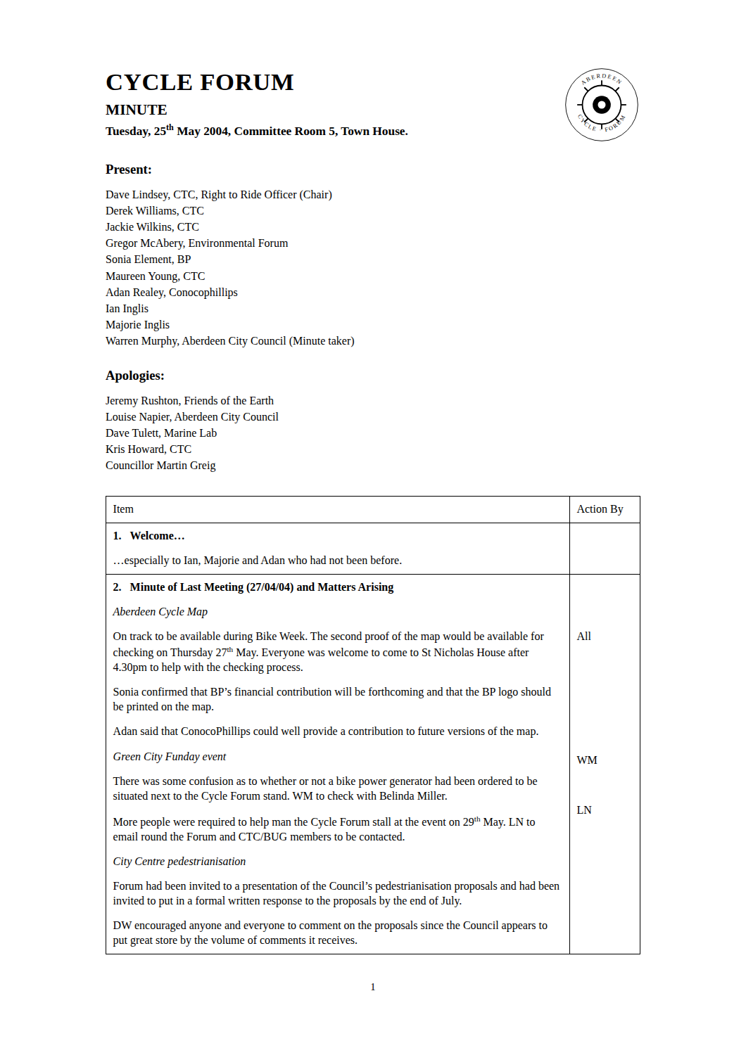ABERDEEN CYCLE · FORUM
CYCLE FORUM
MINUTE
Tuesday, 25th May 2004, Committee Room 5, Town House.
Present:
Dave Lindsey, CTC, Right to Ride Officer (Chair)
Derek Williams, CTC
Jackie Wilkins, CTC
Gregor McAbery, Environmental Forum
Sonia Element, BP
Maureen Young, CTC
Adan Realey, Conocophillips
Ian Inglis
Majorie Inglis
Warren Murphy, Aberdeen City Council (Minute taker)
Apologies:
Jeremy Rushton, Friends of the Earth
Louise Napier, Aberdeen City Council
Dave Tulett, Marine Lab
Kris Howard, CTC
Councillor Martin Greig
| Item | Action By |
| --- | --- |
| 1. Welcome… …especially to Ian, Majorie and Adan who had not been before. | |
| 2. Minute of Last Meeting (27/04/04) and Matters Arising Aberdeen Cycle Map On track to be available during Bike Week. The second proof of the map would be available for checking on Thursday 27 th May. Everyone was welcome to come to St Nicholas House after 4.30pm to help with the checking process. Sonia confirmed that BP’s financial contribution will be forthcoming and that the BP logo should be printed on the map. Adan said that ConocoPhillips could well provide a contribution to future versions of the map. Green City Funday event There was some confusion as to whether or not a bike power generator had been ordered to be situated next to the Cycle Forum stand. WM to check with Belinda Miller. More people were required to help man the Cycle Forum stall at the event on 29 th May. LN to email round the Forum and CTC/BUG members to be contacted. City Centre pedestrianisation Forum had been invited to a presentation of the Council’s pedestrianisation proposals and had been invited to put in a formal written response to the proposals by the end of July. DW encouraged anyone and everyone to comment on the proposals since the Council appears to put great store by the volume of comments it receives. | All WM LN |
1